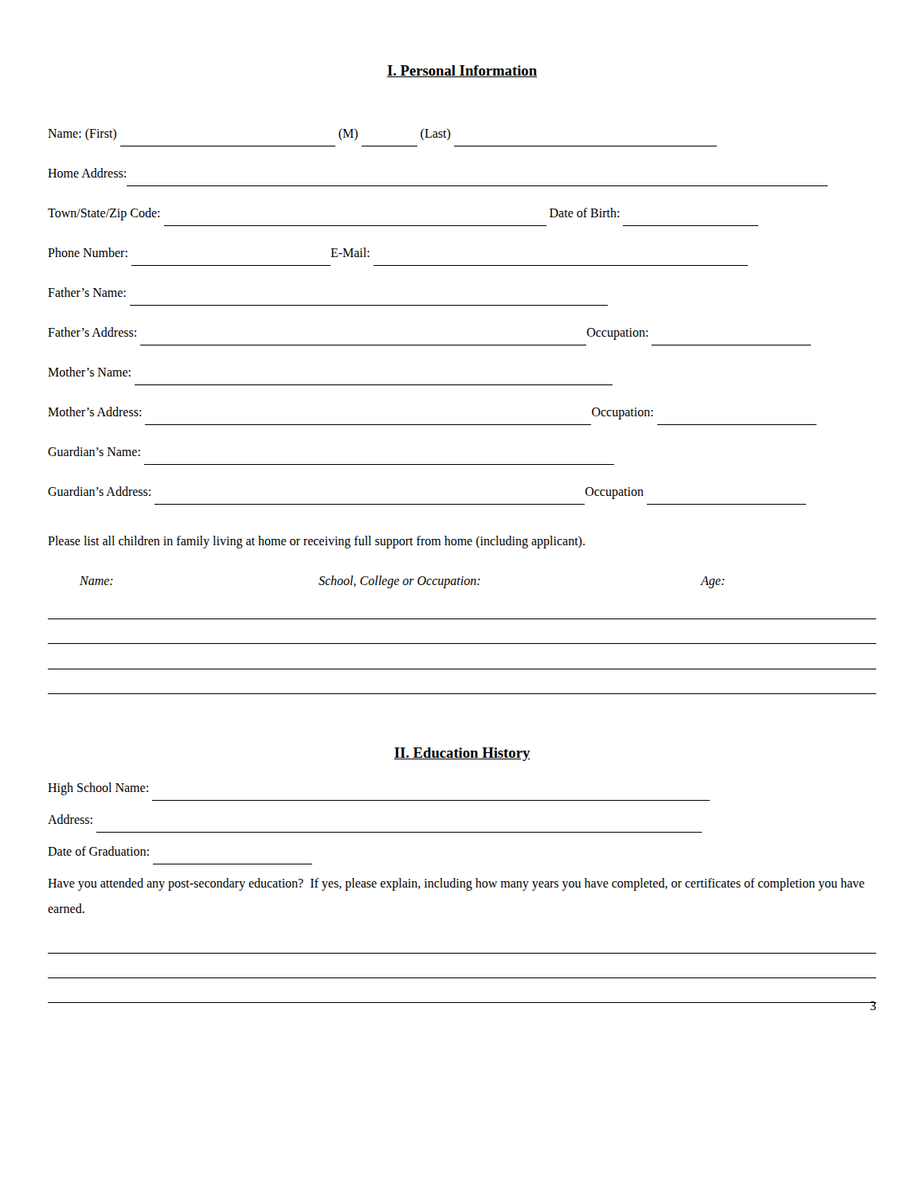I. Personal Information
Name: (First) (M) (Last)
Home Address:
Town/State/Zip Code: Date of Birth:
Phone Number: E-Mail:
Father’s Name:
Father’s Address: Occupation:
Mother’s Name:
Mother’s Address: Occupation:
Guardian’s Name:
Guardian’s Address: Occupation
Please list all children in family living at home or receiving full support from home (including applicant).
Name: School, College or Occupation: Age:
II. Education History
High School Name:
Address:
Date of Graduation:
Have you attended any post-secondary education? If yes, please explain, including how many years you have completed, or certificates of completion you have earned.
3